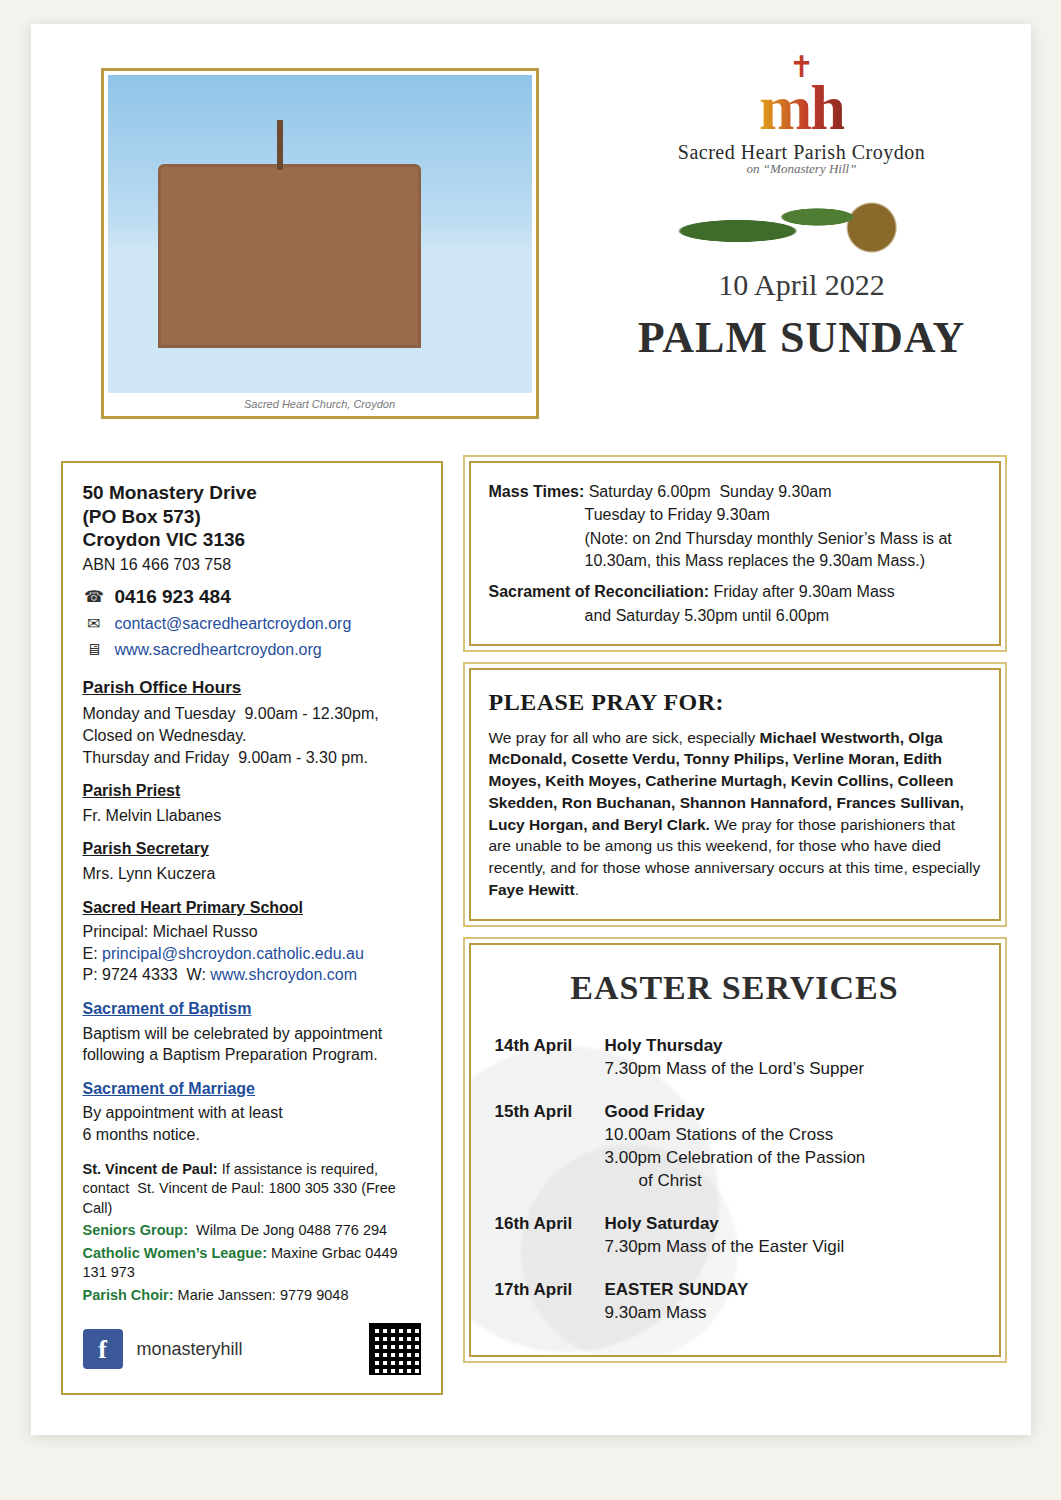Sacred Heart Church, Croydon
✝ mh
Sacred Heart Parish Croydon
on “Monastery Hill”
10 April 2022
Palm Sunday
50 Monastery Drive
(PO Box 573)
Croydon VIC 3136
ABN 16 466 703 758
☎0416 923 484
✉contact@sacredheartcroydon.org
🖥www.sacredheartcroydon.org
Parish Office Hours
Monday and Tuesday 9.00am - 12.30pm,
Closed on Wednesday.
Thursday and Friday 9.00am - 3.30 pm.
Parish Priest
Fr. Melvin Llabanes
Parish Secretary
Mrs. Lynn Kuczera
Sacred Heart Primary School
Principal: Michael Russo
E: principal@shcroydon.catholic.edu.au
P: 9724 4333 W: www.shcroydon.com
Sacrament of Baptism
Baptism will be celebrated by appointment following a Baptism Preparation Program.
Sacrament of Marriage
By appointment with at least
6 months notice.
St. Vincent de Paul: If assistance is required, contact St. Vincent de Paul: 1800 305 330 (Free Call)
Seniors Group: Wilma De Jong 0488 776 294
Catholic Women’s League: Maxine Grbac 0449 131 973
Parish Choir: Marie Janssen: 9779 9048
f monasteryhill
Mass Times: Saturday 6.00pm Sunday 9.30am
Tuesday to Friday 9.30am
(Note: on 2nd Thursday monthly Senior’s Mass is at 10.30am, this Mass replaces the 9.30am Mass.)
Sacrament of Reconciliation: Friday after 9.30am Mass
and Saturday 5.30pm until 6.00pm
Please pray for:
We pray for all who are sick, especially Michael Westworth, Olga McDonald, Cosette Verdu, Tonny Philips, Verline Moran, Edith Moyes, Keith Moyes, Catherine Murtagh, Kevin Collins, Colleen Skedden, Ron Buchanan, Shannon Hannaford, Frances Sullivan, Lucy Horgan, and Beryl Clark. We pray for those parishioners that are unable to be among us this weekend, for those who have died recently, and for those whose anniversary occurs at this time, especially Faye Hewitt.
Easter Services
| 14th April | Holy Thursday 7.30pm Mass of the Lord’s Supper |
| 15th April | Good Friday 10.00am Stations of the Cross 3.00pm Celebration of the Passion of Christ |
| 16th April | Holy Saturday 7.30pm Mass of the Easter Vigil |
| 17th April | EASTER SUNDAY 9.30am Mass |